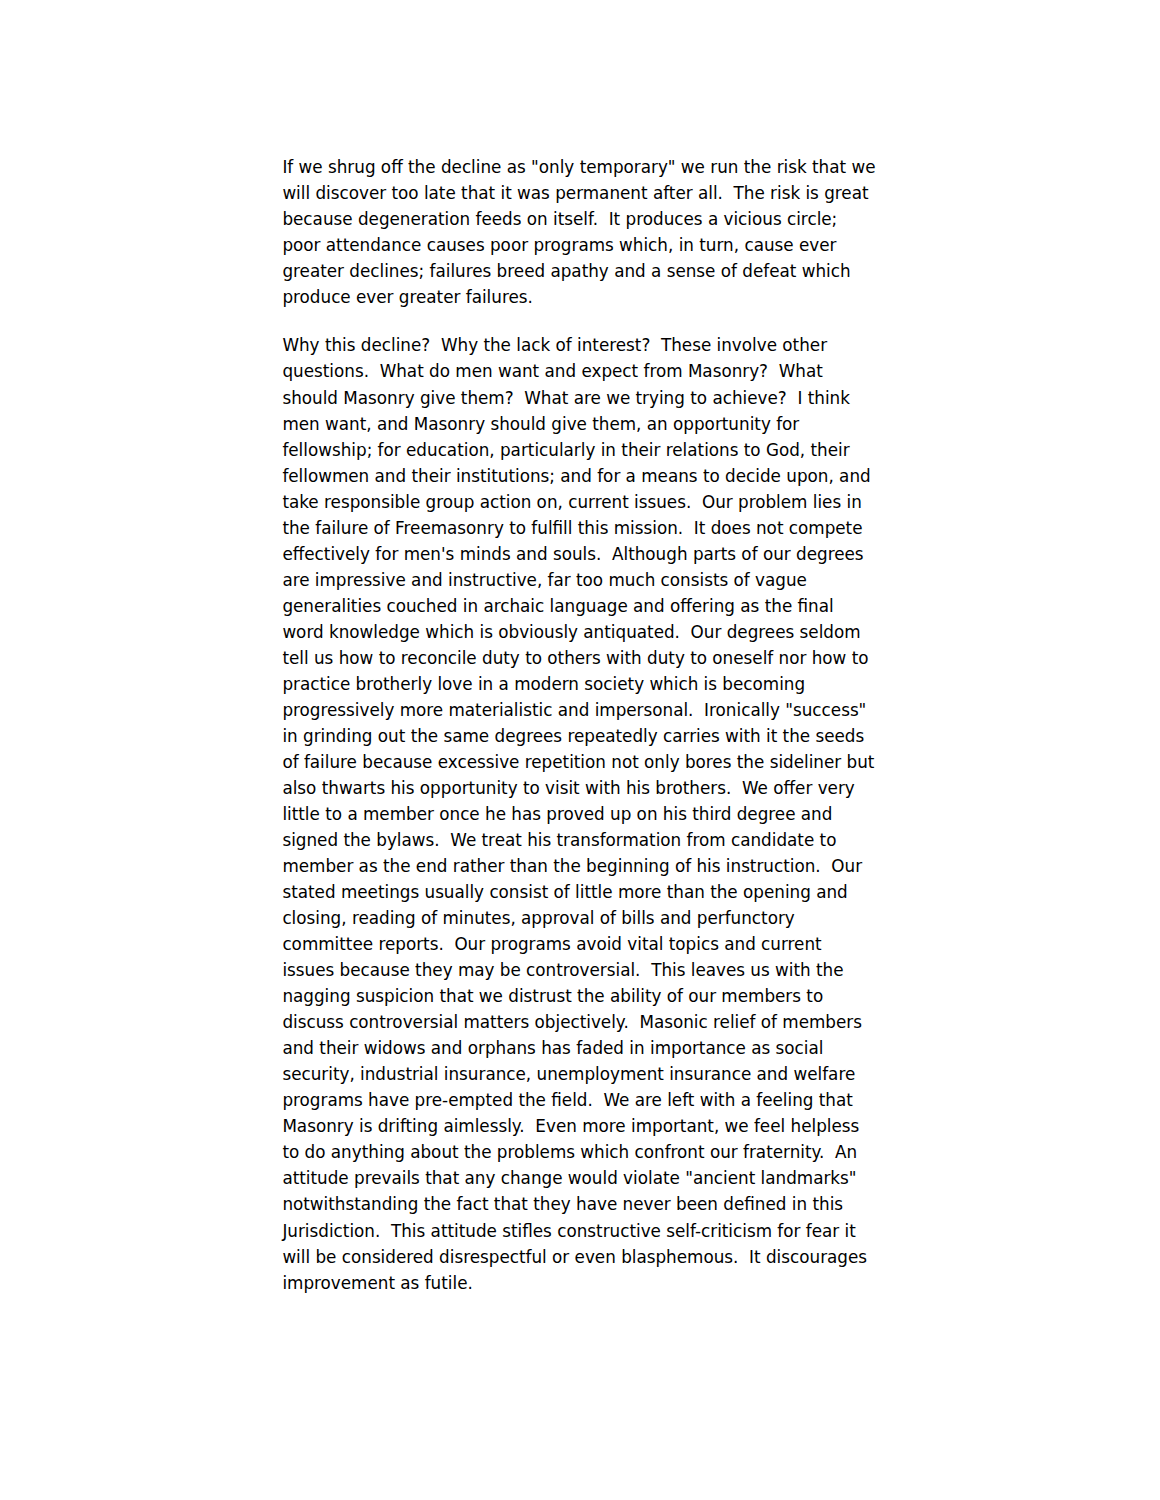If we shrug off the decline as "only temporary" we run the risk that we will discover too late that it was permanent after all. The risk is great because degeneration feeds on itself. It produces a vicious circle; poor attendance causes poor programs which, in turn, cause ever greater declines; failures breed apathy and a sense of defeat which produce ever greater failures.
Why this decline? Why the lack of interest? These involve other questions. What do men want and expect from Masonry? What should Masonry give them? What are we trying to achieve? I think men want, and Masonry should give them, an opportunity for fellowship; for education, particularly in their relations to God, their fellowmen and their institutions; and for a means to decide upon, and take responsible group action on, current issues. Our problem lies in the failure of Freemasonry to fulfill this mission. It does not compete effectively for men's minds and souls. Although parts of our degrees are impressive and instructive, far too much consists of vague generalities couched in archaic language and offering as the final word knowledge which is obviously antiquated. Our degrees seldom tell us how to reconcile duty to others with duty to oneself nor how to practice brotherly love in a modern society which is becoming progressively more materialistic and impersonal. Ironically "success" in grinding out the same degrees repeatedly carries with it the seeds of failure because excessive repetition not only bores the sideliner but also thwarts his opportunity to visit with his brothers. We offer very little to a member once he has proved up on his third degree and signed the bylaws. We treat his transformation from candidate to member as the end rather than the beginning of his instruction. Our stated meetings usually consist of little more than the opening and closing, reading of minutes, approval of bills and perfunctory committee reports. Our programs avoid vital topics and current issues because they may be controversial. This leaves us with the nagging suspicion that we distrust the ability of our members to discuss controversial matters objectively. Masonic relief of members and their widows and orphans has faded in importance as social security, industrial insurance, unemployment insurance and welfare programs have pre-empted the field. We are left with a feeling that Masonry is drifting aimlessly. Even more important, we feel helpless to do anything about the problems which confront our fraternity. An attitude prevails that any change would violate "ancient landmarks" notwithstanding the fact that they have never been defined in this Jurisdiction. This attitude stifles constructive self-criticism for fear it will be considered disrespectful or even blasphemous. It discourages improvement as futile.